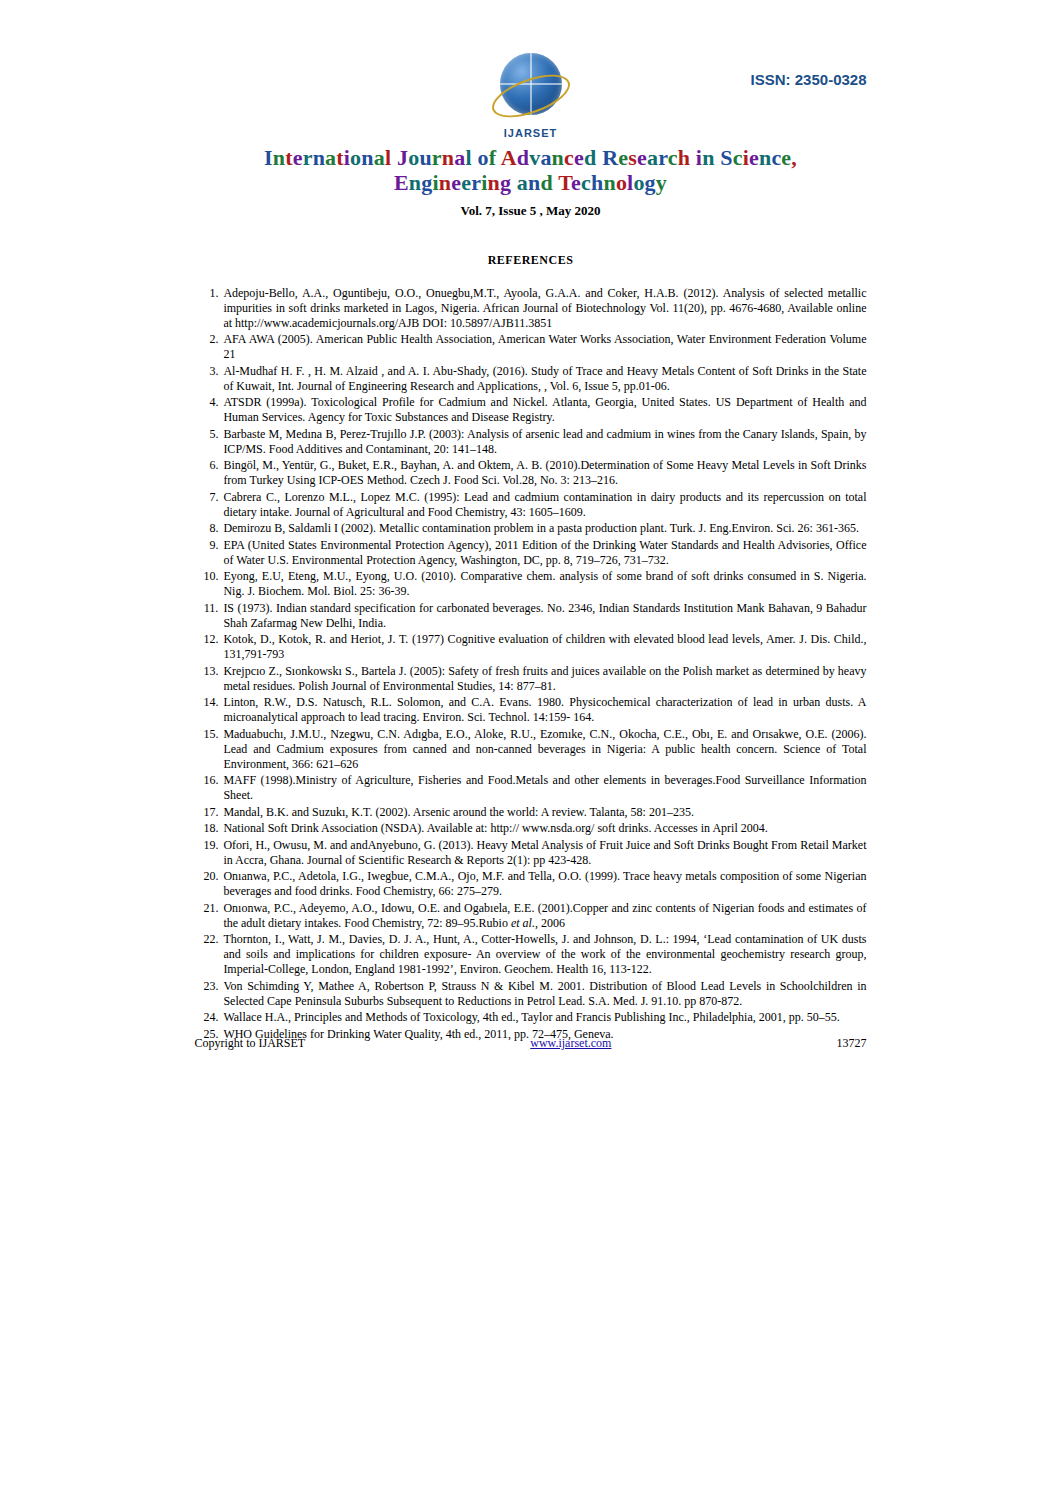ISSN: 2350-0328
IJARSET
International Journal of Advanced Research in Science,
Engineering and Technology
Vol. 7, Issue 5 , May 2020
REFERENCES
Adepoju-Bello, A.A., Oguntibeju, O.O., Onuegbu,M.T., Ayoola, G.A.A. and Coker, H.A.B. (2012). Analysis of selected metallic impurities in soft drinks marketed in Lagos, Nigeria. African Journal of Biotechnology Vol. 11(20), pp. 4676-4680, Available online at http://www.academicjournals.org/AJB DOI: 10.5897/AJB11.3851
AFA AWA (2005). American Public Health Association, American Water Works Association, Water Environment Federation Volume 21
Al-Mudhaf H. F. , H. M. Alzaid , and A. I. Abu-Shady, (2016). Study of Trace and Heavy Metals Content of Soft Drinks in the State of Kuwait, Int. Journal of Engineering Research and Applications, , Vol. 6, Issue 5, pp.01-06.
ATSDR (1999a). Toxicological Profile for Cadmium and Nickel. Atlanta, Georgia, United States. US Department of Health and Human Services. Agency for Toxic Substances and Disease Registry.
Barbaste M, Medına B, Perez-Trujıllo J.P. (2003): Analysis of arsenic lead and cadmium in wines from the Canary Islands, Spain, by ICP/MS. Food Additives and Contaminant, 20: 141–148.
Bingöl, M., Yentür, G., Buket, E.R., Bayhan, A. and Oktem, A. B. (2010).Determination of Some Heavy Metal Levels in Soft Drinks from Turkey Using ICP-OES Method. Czech J. Food Sci. Vol.28, No. 3: 213–216.
Cabrera C., Lorenzo M.L., Lopez M.C. (1995): Lead and cadmium contamination in dairy products and its repercussion on total dietary intake. Journal of Agricultural and Food Chemistry, 43: 1605–1609.
Demirozu B, Saldamli I (2002). Metallic contamination problem in a pasta production plant. Turk. J. Eng.Environ. Sci. 26: 361-365.
EPA (United States Environmental Protection Agency), 2011 Edition of the Drinking Water Standards and Health Advisories, Office of Water U.S. Environmental Protection Agency, Washington, DC, pp. 8, 719–726, 731–732.
Eyong, E.U, Eteng, M.U., Eyong, U.O. (2010). Comparative chem. analysis of some brand of soft drinks consumed in S. Nigeria. Nig. J. Biochem. Mol. Biol. 25: 36-39.
IS (1973). Indian standard specification for carbonated beverages. No. 2346, Indian Standards Institution Mank Bahavan, 9 Bahadur Shah Zafarmag New Delhi, India.
Kotok, D., Kotok, R. and Heriot, J. T. (1977) Cognitive evaluation of children with elevated blood lead levels, Amer. J. Dis. Child., 131,791-793
Krejpcıo Z., Sıonkowskı S., Bartela J. (2005): Safety of fresh fruits and juices available on the Polish market as determined by heavy metal residues. Polish Journal of Environmental Studies, 14: 877–81.
Linton, R.W., D.S. Natusch, R.L. Solomon, and C.A. Evans. 1980. Physicochemical characterization of lead in urban dusts. A microanalytical approach to lead tracing. Environ. Sci. Technol. 14:159- 164.
Maduabuchı, J.M.U., Nzegwu, C.N. Adıgba, E.O., Aloke, R.U., Ezomıke, C.N., Okocha, C.E., Obı, E. and Orısakwe, O.E. (2006). Lead and Cadmium exposures from canned and non-canned beverages in Nigeria: A public health concern. Science of Total Environment, 366: 621–626
MAFF (1998).Ministry of Agriculture, Fisheries and Food.Metals and other elements in beverages.Food Surveillance Information Sheet.
Mandal, B.K. and Suzukı, K.T. (2002). Arsenic around the world: A review. Talanta, 58: 201–235.
National Soft Drink Association (NSDA). Available at: http:// www.nsda.org/ soft drinks. Accesses in April 2004.
Ofori, H., Owusu, M. and andAnyebuno, G. (2013). Heavy Metal Analysis of Fruit Juice and Soft Drinks Bought From Retail Market in Accra, Ghana. Journal of Scientific Research & Reports 2(1): pp 423-428.
Onıanwa, P.C., Adetola, I.G., Iwegbue, C.M.A., Ojo, M.F. and Tella, O.O. (1999). Trace heavy metals composition of some Nigerian beverages and food drinks. Food Chemistry, 66: 275–279.
Onıonwa, P.C., Adeyemo, A.O., Idowu, O.E. and Ogabıela, E.E. (2001).Copper and zinc contents of Nigerian foods and estimates of the adult dietary intakes. Food Chemistry, 72: 89–95.Rubio et al., 2006
Thornton, I., Watt, J. M., Davies, D. J. A., Hunt, A., Cotter-Howells, J. and Johnson, D. L.: 1994, ‘Lead contamination of UK dusts and soils and implications for children exposure- An overview of the work of the environmental geochemistry research group, Imperial-College, London, England 1981-1992’, Environ. Geochem. Health 16, 113-122.
Von Schimding Y, Mathee A, Robertson P, Strauss N & Kibel M. 2001. Distribution of Blood Lead Levels in Schoolchildren in Selected Cape Peninsula Suburbs Subsequent to Reductions in Petrol Lead. S.A. Med. J. 91.10. pp 870-872.
Wallace H.A., Principles and Methods of Toxicology, 4th ed., Taylor and Francis Publishing Inc., Philadelphia, 2001, pp. 50–55.
WHO Guidelines for Drinking Water Quality, 4th ed., 2011, pp. 72–475, Geneva.
Copyright to IJARSET www.ijarset.com 13727